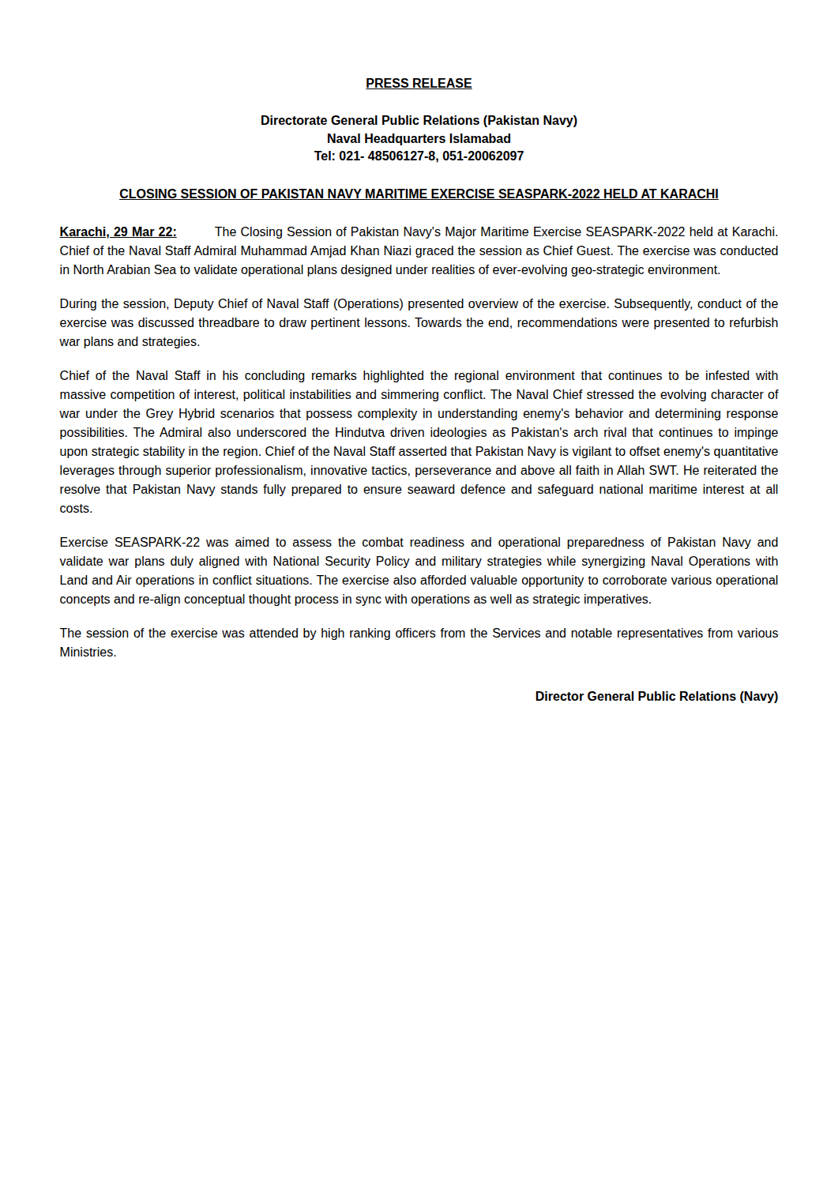PRESS RELEASE
Directorate General Public Relations (Pakistan Navy)
Naval Headquarters Islamabad
Tel: 021- 48506127-8, 051-20062097
CLOSING SESSION OF PAKISTAN NAVY MARITIME EXERCISE SEASPARK-2022 HELD AT KARACHI
Karachi, 29 Mar 22: The Closing Session of Pakistan Navy's Major Maritime Exercise SEASPARK-2022 held at Karachi. Chief of the Naval Staff Admiral Muhammad Amjad Khan Niazi graced the session as Chief Guest. The exercise was conducted in North Arabian Sea to validate operational plans designed under realities of ever-evolving geo-strategic environment.
During the session, Deputy Chief of Naval Staff (Operations) presented overview of the exercise. Subsequently, conduct of the exercise was discussed threadbare to draw pertinent lessons. Towards the end, recommendations were presented to refurbish war plans and strategies.
Chief of the Naval Staff in his concluding remarks highlighted the regional environment that continues to be infested with massive competition of interest, political instabilities and simmering conflict. The Naval Chief stressed the evolving character of war under the Grey Hybrid scenarios that possess complexity in understanding enemy's behavior and determining response possibilities. The Admiral also underscored the Hindutva driven ideologies as Pakistan's arch rival that continues to impinge upon strategic stability in the region. Chief of the Naval Staff asserted that Pakistan Navy is vigilant to offset enemy's quantitative leverages through superior professionalism, innovative tactics, perseverance and above all faith in Allah SWT. He reiterated the resolve that Pakistan Navy stands fully prepared to ensure seaward defence and safeguard national maritime interest at all costs.
Exercise SEASPARK-22 was aimed to assess the combat readiness and operational preparedness of Pakistan Navy and validate war plans duly aligned with National Security Policy and military strategies while synergizing Naval Operations with Land and Air operations in conflict situations. The exercise also afforded valuable opportunity to corroborate various operational concepts and re-align conceptual thought process in sync with operations as well as strategic imperatives.
The session of the exercise was attended by high ranking officers from the Services and notable representatives from various Ministries.
Director General Public Relations (Navy)